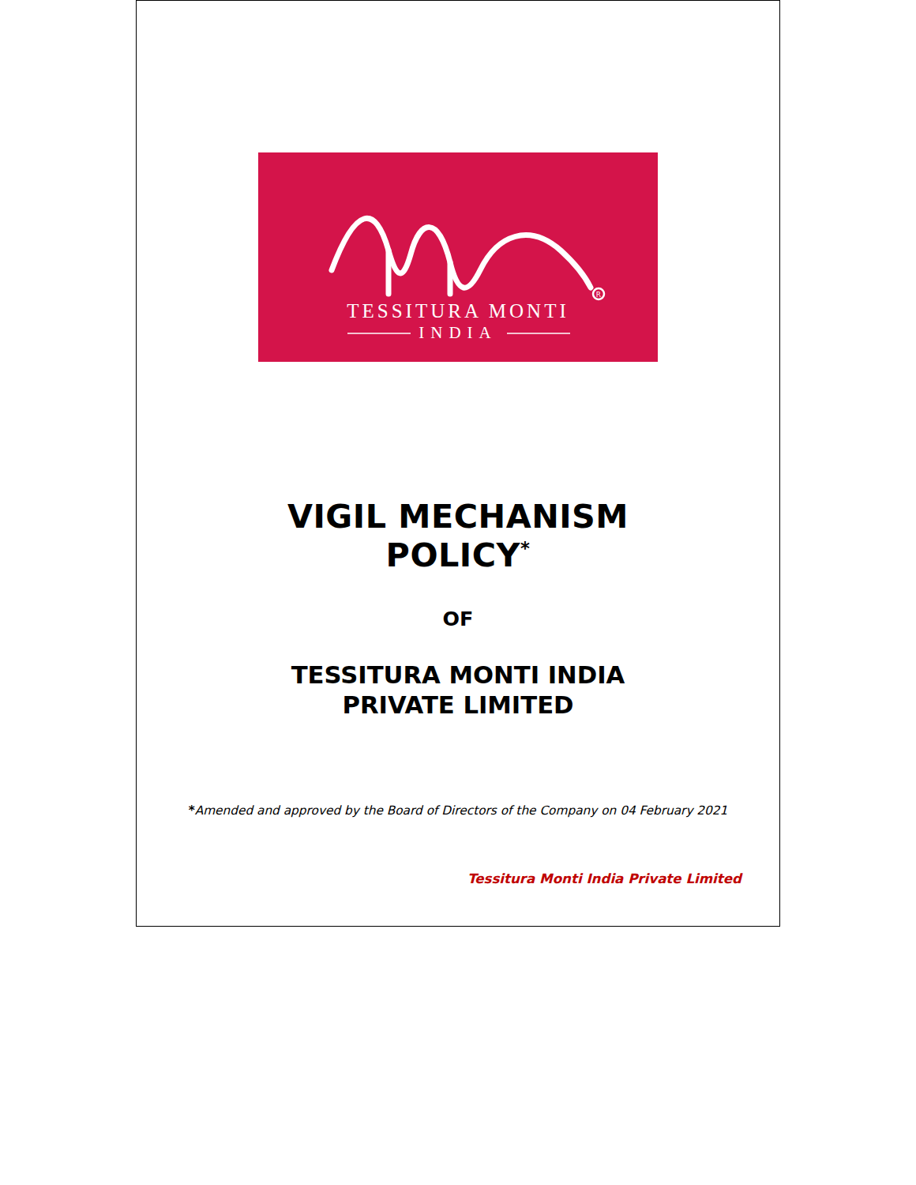R TESSITURA MONTI INDIA
VIGIL MECHANISM
POLICY*
OF
TESSITURA MONTI INDIA
PRIVATE LIMITED
*Amended and approved by the Board of Directors of the Company on 04 February 2021
Tessitura Monti India Private Limited